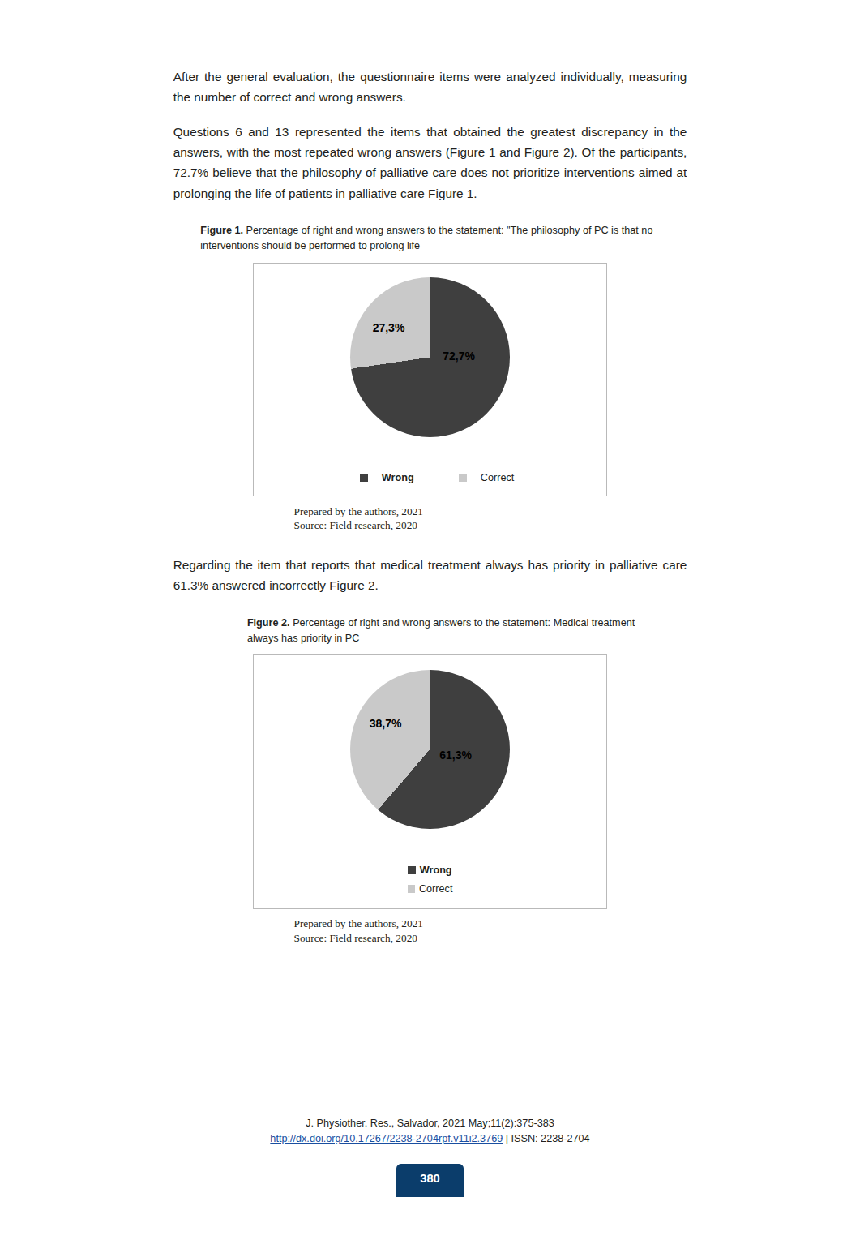After the general evaluation, the questionnaire items were analyzed individually, measuring the number of correct and wrong answers.
Questions 6 and 13 represented the items that obtained the greatest discrepancy in the answers, with the most repeated wrong answers (Figure 1 and Figure 2). Of the participants, 72.7% believe that the philosophy of palliative care does not prioritize interventions aimed at prolonging the life of patients in palliative care Figure 1.
Figure 1. Percentage of right and wrong answers to the statement: "The philosophy of PC is that no interventions should be performed to prolong life
72,7% 27,3%
Wrong Correct
Prepared by the authors, 2021
Source: Field research, 2020
Regarding the item that reports that medical treatment always has priority in palliative care 61.3% answered incorrectly Figure 2.
Figure 2. Percentage of right and wrong answers to the statement: Medical treatment always has priority in PC
61,3% 38,7%
Wrong
Correct
Prepared by the authors, 2021
Source: Field research, 2020
J. Physiother. Res., Salvador, 2021 May;11(2):375-383
http://dx.doi.org/10.17267/2238-2704rpf.v11i2.3769 | ISSN: 2238-2704
380